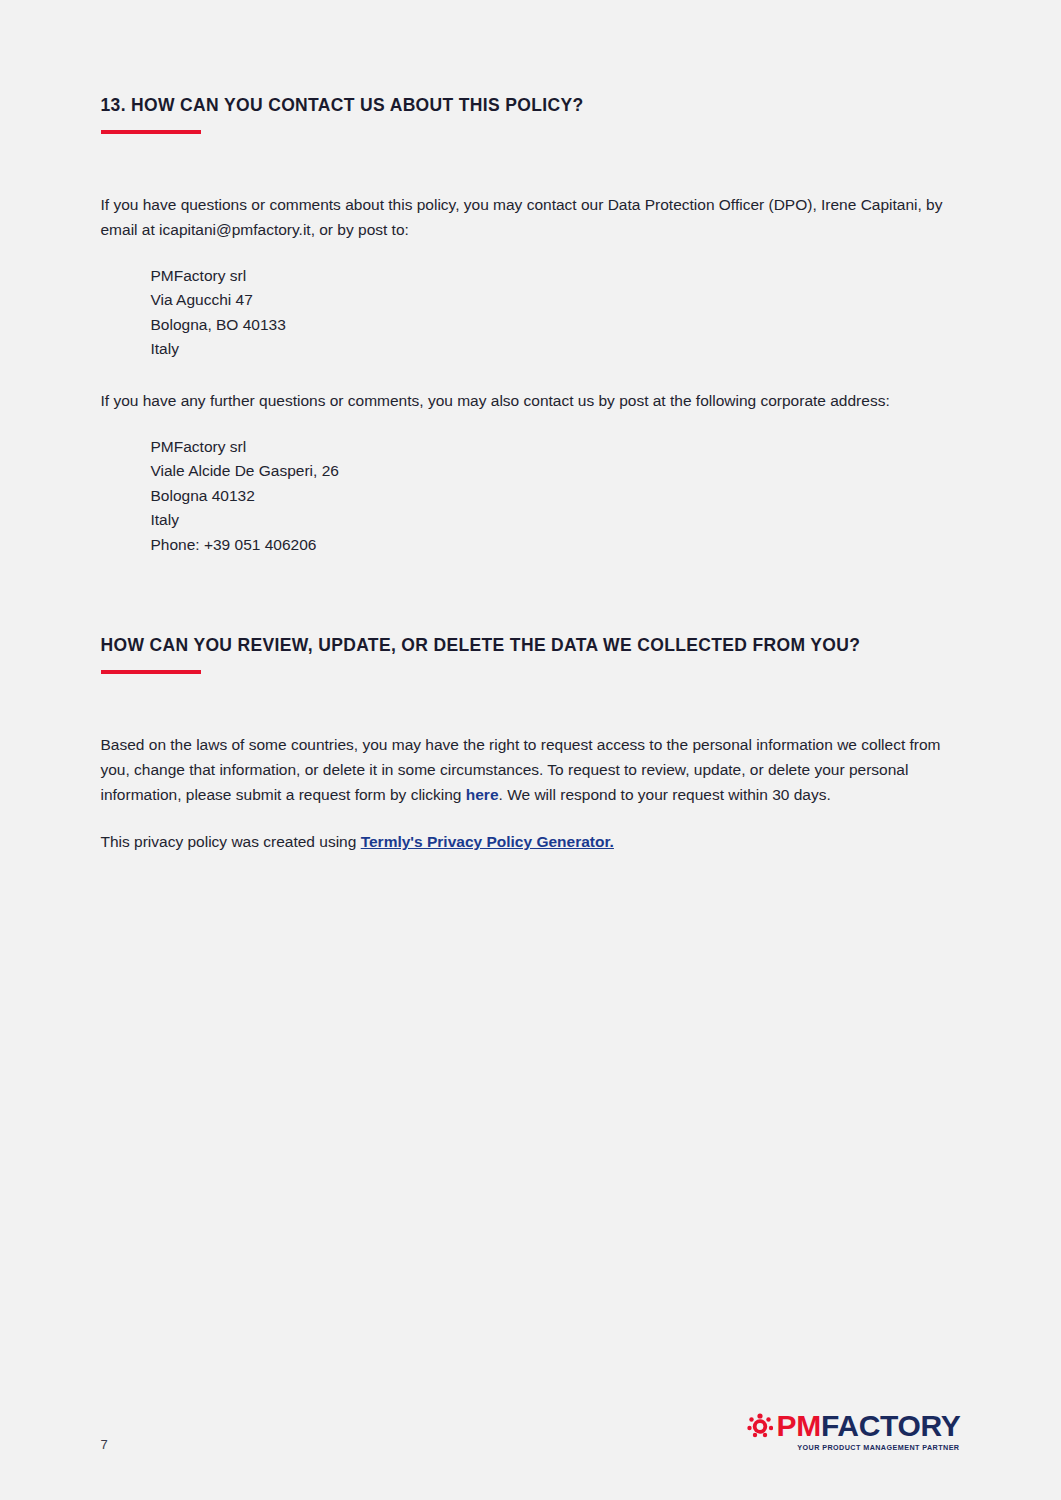13. How can you contact us about this policy?
If you have questions or comments about this policy, you may contact our Data Protection Officer (DPO), Irene Capitani, by email at icapitani@pmfactory.it, or by post to:
PMFactory srl
Via Agucchi 47
Bologna, BO 40133
Italy
If you have any further questions or comments, you may also contact us by post at the following corporate address:
PMFactory srl
Viale Alcide De Gasperi, 26
Bologna 40132
Italy
Phone: +39 051 406206
How can you review, update, or delete the data we collected from you?
Based on the laws of some countries, you may have the right to request access to the personal information we collect from you, change that information, or delete it in some circumstances. To request to review, update, or delete your personal information, please submit a request form by clicking here. We will respond to your request within 30 days.
This privacy policy was created using Termly's Privacy Policy Generator.
7
PM FACTORY
YOUR PRODUCT MANAGEMENT PARTNER